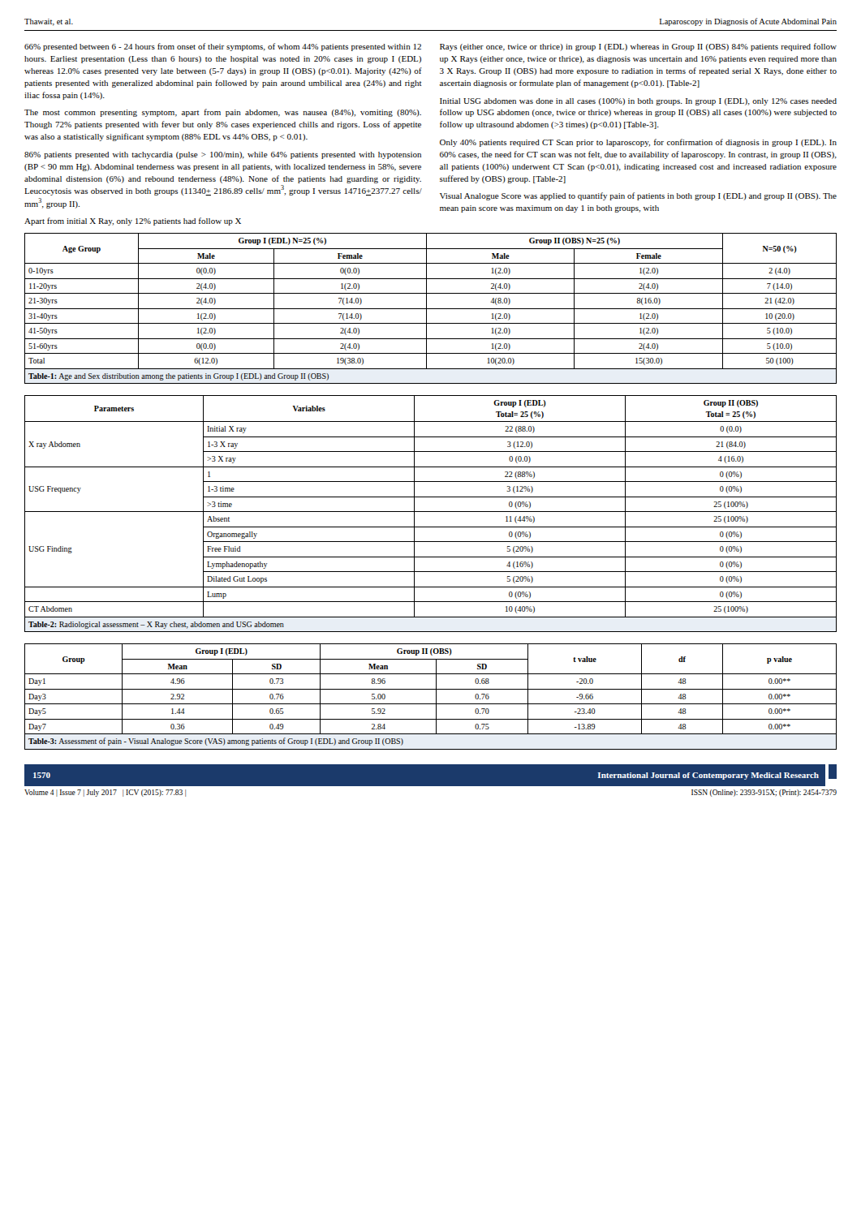Thawait, et al.
Laparoscopy in Diagnosis of Acute Abdominal Pain
66% presented between 6 - 24 hours from onset of their symptoms, of whom 44% patients presented within 12 hours. Earliest presentation (Less than 6 hours) to the hospital was noted in 20% cases in group I (EDL) whereas 12.0% cases presented very late between (5-7 days) in group II (OBS) (p<0.01). Majority (42%) of patients presented with generalized abdominal pain followed by pain around umbilical area (24%) and right iliac fossa pain (14%).
The most common presenting symptom, apart from pain abdomen, was nausea (84%), vomiting (80%). Though 72% patients presented with fever but only 8% cases experienced chills and rigors. Loss of appetite was also a statistically significant symptom (88% EDL vs 44% OBS, p < 0.01).
86% patients presented with tachycardia (pulse > 100/min), while 64% patients presented with hypotension (BP < 90 mm Hg). Abdominal tenderness was present in all patients, with localized tenderness in 58%, severe abdominal distension (6%) and rebound tenderness (48%). None of the patients had guarding or rigidity. Leucocytosis was observed in both groups (11340+ 2186.89 cells/ mm3, group I versus 14716+2377.27 cells/ mm3, group II).
Apart from initial X Ray, only 12% patients had follow up X
Rays (either once, twice or thrice) in group I (EDL) whereas in Group II (OBS) 84% patients required follow up X Rays (either once, twice or thrice), as diagnosis was uncertain and 16% patients even required more than 3 X Rays. Group II (OBS) had more exposure to radiation in terms of repeated serial X Rays, done either to ascertain diagnosis or formulate plan of management (p<0.01). [Table-2]
Initial USG abdomen was done in all cases (100%) in both groups. In group I (EDL), only 12% cases needed follow up USG abdomen (once, twice or thrice) whereas in group II (OBS) all cases (100%) were subjected to follow up ultrasound abdomen (>3 times) (p<0.01) [Table-3].
Only 40% patients required CT Scan prior to laparoscopy, for confirmation of diagnosis in group I (EDL). In 60% cases, the need for CT scan was not felt, due to availability of laparoscopy. In contrast, in group II (OBS), all patients (100%) underwent CT Scan (p<0.01), indicating increased cost and increased radiation exposure suffered by (OBS) group. [Table-2]
Visual Analogue Score was applied to quantify pain of patients in both group I (EDL) and group II (OBS). The mean pain score was maximum on day 1 in both groups, with
| Age Group | Group I (EDL) N=25 (%) | Group II (OBS) N=25 (%) | N=50 (%) |
| --- | --- | --- | --- |
| Male | Female | Male | Female |
| 0-10yrs | 0(0.0) | 0(0.0) | 1(2.0) | 1(2.0) | 2 (4.0) |
| 11-20yrs | 2(4.0) | 1(2.0) | 2(4.0) | 2(4.0) | 7 (14.0) |
| 21-30yrs | 2(4.0) | 7(14.0) | 4(8.0) | 8(16.0) | 21 (42.0) |
| 31-40yrs | 1(2.0) | 7(14.0) | 1(2.0) | 1(2.0) | 10 (20.0) |
| 41-50yrs | 1(2.0) | 2(4.0) | 1(2.0) | 1(2.0) | 5 (10.0) |
| 51-60yrs | 0(0.0) | 2(4.0) | 1(2.0) | 2(4.0) | 5 (10.0) |
| Total | 6(12.0) | 19(38.0) | 10(20.0) | 15(30.0) | 50 (100) |
| Table-1: Age and Sex distribution among the patients in Group I (EDL) and Group II (OBS) |
| Parameters | Variables | Group I (EDL) Total= 25 (%) | Group II (OBS) Total = 25 (%) |
| --- | --- | --- | --- |
| X ray Abdomen | Initial X ray | 22 (88.0) | 0 (0.0) |
| 1-3 X ray | 3 (12.0) | 21 (84.0) |
| >3 X ray | 0 (0.0) | 4 (16.0) |
| USG Frequency | 1 | 22 (88%) | 0 (0%) |
| 1-3 time | 3 (12%) | 0 (0%) |
| >3 time | 0 (0%) | 25 (100%) |
| USG Finding | Absent | 11 (44%) | 25 (100%) |
| Organomegally | 0 (0%) | 0 (0%) |
| Free Fluid | 5 (20%) | 0 (0%) |
| Lymphadenopathy | 4 (16%) | 0 (0%) |
| Dilated Gut Loops | 5 (20%) | 0 (0%) |
| | Lump | 0 (0%) | 0 (0%) |
| CT Abdomen | | 10 (40%) | 25 (100%) |
| Table-2: Radiological assessment – X Ray chest, abdomen and USG abdomen |
| Group | Group I (EDL) | Group II (OBS) | t value | df | p value |
| --- | --- | --- | --- | --- | --- |
| Mean | SD | Mean | SD |
| Day1 | 4.96 | 0.73 | 8.96 | 0.68 | -20.0 | 48 | 0.00** |
| Day3 | 2.92 | 0.76 | 5.00 | 0.76 | -9.66 | 48 | 0.00** |
| Day5 | 1.44 | 0.65 | 5.92 | 0.70 | -23.40 | 48 | 0.00** |
| Day7 | 0.36 | 0.49 | 2.84 | 0.75 | -13.89 | 48 | 0.00** |
| Table-3: Assessment of pain - Visual Analogue Score (VAS) among patients of Group I (EDL) and Group II (OBS) |
1570
International Journal of Contemporary Medical Research
Volume 4 | Issue 7 | July 2017 | ICV (2015): 77.83 |
ISSN (Online): 2393-915X; (Print): 2454-7379